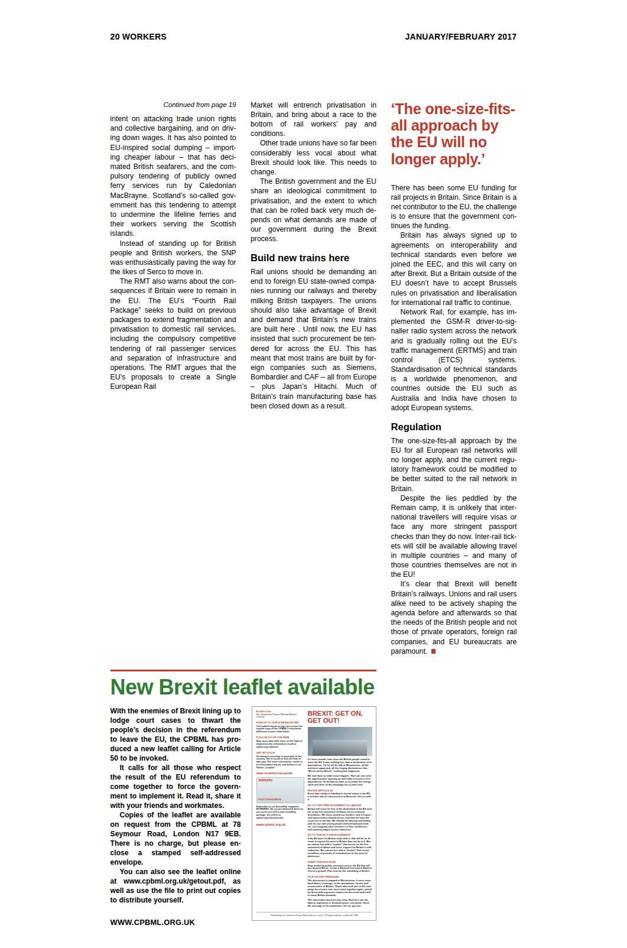20 WORKERS
JANUARY/FEBRUARY 2017
Continued from page 19
intent on attacking trade union rights and collective bargaining, and on driving down wages. It has also pointed to EU-inspired social dumping – importing cheaper labour – that has decimated British seafarers, and the compulsory tendering of publicly owned ferry services run by Caledonian MacBrayne. Scotland’s so-called government has this tendering to attempt to undermine the lifeline ferries and their workers serving the Scottish islands.
Instead of standing up for British people and British workers, the SNP was enthusiastically paving the way for the likes of Serco to move in.
The RMT also warns about the consequences if Britain were to remain in the EU. The EU’s “Fourth Rail Package” seeks to build on previous packages to extend fragmentation and privatisation to domestic rail services, including the compulsory competitive tendering of rail passenger services and separation of infrastructure and operations. The RMT argues that the EU’s proposals to create a Single European Rail
Market will entrench privatisation in Britain, and bring about a race to the bottom of rail workers’ pay and conditions.
Other trade unions have so far been considerably less vocal about what Brexit should look like. This needs to change.
The British government and the EU share an ideological commitment to privatisation, and the extent to which that can be rolled back very much depends on what demands are made of our government during the Brexit process.
Build new trains here
Rail unions should be demanding an end to foreign EU state-owned companies running our railways and thereby milking British taxpayers. The unions should also take advantage of Brexit and demand that Britain’s new trains are built here . Until now, the EU has insisted that such procurement be tendered for across the EU. This has meant that most trains are built by foreign companies such as Siemens, Bombardier and CAF – all from Europe – plus Japan’s Hitachi. Much of Britain’s train manufacturing base has been closed down as a result.
‘The one-size-fits-all approach by the EU will no longer apply.’
There has been some EU funding for rail projects in Britain. Since Britain is a net contributor to the EU, the challenge is to ensure that the government continues the funding.
Britain has always signed up to agreements on interoperability and technical standards even before we joined the EEC, and this will carry on after Brexit. But a Britain outside of the EU doesn’t have to accept Brussels rules on privatisation and liberalisation for international rail traffic to continue.
Network Rail, for example, has implemented the GSM-R driver-to-signaller radio system across the network and is gradually rolling out the EU’s traffic management (ERTMS) and train control (ETCS) systems. Standardisation of technical standards is a worldwide phenomenon, and countries outside the EU such as Australia and India have chosen to adopt European systems.
Regulation
The one-size-fits-all approach by the EU for all European rail networks will no longer apply, and the current regulatory framework could be modified to be better suited to the rail network in Britain.
Despite the lies peddled by the Remain camp, it is unlikely that international travellers will require visas or face any more stringent passport checks than they do now. Inter-rail tickets will still be available allowing travel in multiple countries – and many of those countries themselves are not in the EU!
It’s clear that Brexit will benefit Britain’s railways. Unions and rail users alike need to be actively shaping the agenda before and afterwards so that the needs of the British people and not those of private operators, foreign rail companies, and EU bureaucrats are paramount.
New Brexit leaflet available
With the enemies of Brexit lining up to lodge court cases to thwart the people’s decision in the referendum to leave the EU, the CPBML has produced a new leaflet calling for Article 50 to be invoked.
It calls for all those who respect the result of the EU referendum to come together to force the government to implement it. Read it, share it with your friends and workmates.
Copies of the leaflet are available on request from the CPBML at 78 Seymour Road, London N17 9EB. There is no charge, but please enclose a stamped self-addressed envelope.
You can also see the leaflet online at www.cpbml.org.uk/getout.pdf, as well as use the file to print out copies to distribute yourself.
A leaflet fromthe Communist Party of Britain Marxist Leninist
Sign up to our e-newsletter
Visit cpbml.org.uk to sign up to your free regular copy of the CPBML’s newsletter, delivered to your email inbox.
Follow us on the web
Stay up-to-date with news on the fight to implement the referendum result at cpbml.org.uk/brexit
Get in touch
Go along to meetings in your part of the country. Get in touch to find out how to take part. For more information, email us at info@cpbml.org.uk, and follow us on Twitter, @cpbml
Read Workers magazine
Subscribe to our bimonthly magazine, WORKERS. Six issues delivered direct to you costs just £12 a year including postage. Go online to cpbml.org.uk/subscribe.
www.cpbml.org.uk
BREXIT: GET ON, GET OUT!
It’s been months now since the British people voted to leave the EU. It was nothing less than a declaration of independence. Yet for all the talk at Westminster, all the ministers appointed, all the ringing declarations that “Brexit means Brexit”, nothing has happened.
We now have to make Leave happen. Then we can seize the opportunities opening up and make a success of independence. To do that we have to re-create the energy, spirit and drive of the campaign for a Leave vote.
Invoke Article 50
Every day’s delay in handing in formal notice to the EU is another day of subservience to Brussels. Get on with it.
No to the free movement of labour
Britain will never be free of the dead hand of the EU until we scrap free movement of labour across national boundaries. We must control our borders, and a responsible government should ensure now that we have the resources to do that. We should be training and finding jobs for our own young people and unemployed workers, not stripping other countries of their workforces and lowering wages across industries.
No to the EU’s single market
If the EU won’t let Britain trade with it, that will be its funeral: it exports far more to Britain than we do to it. But we cannot live with a “market” that insists on the free movement of labour and loses support for Britain’s vital industries. Nor can we live with a “market” that insists on billions of pounds of contributions as the price of admission.
Start the exit now
Stop tendering public contracts across the EU that will last beyond Brexit. Create a National Investment Bank to invest in growth. Plan now for the rebuilding of Britain.
Pile on the pressure
The discussion is trapped in Westminster. It must come back where it belongs, to the workplaces, streets and communities of Britain. Those who took part in the campaign for a Leave vote must come together again, joined by those with a genuine respect for the result and a will to move Britain forwards.
The referendum decision was clear. Now let’s win the fight to implement it. Demand action, not words. Send the message to the politicians: Get on, get out!
Published by the Communist Party of Britain Marxist Leninist, 78 Seymour Avenue, London N17 9EB
WWW.CPBML.ORG.UK